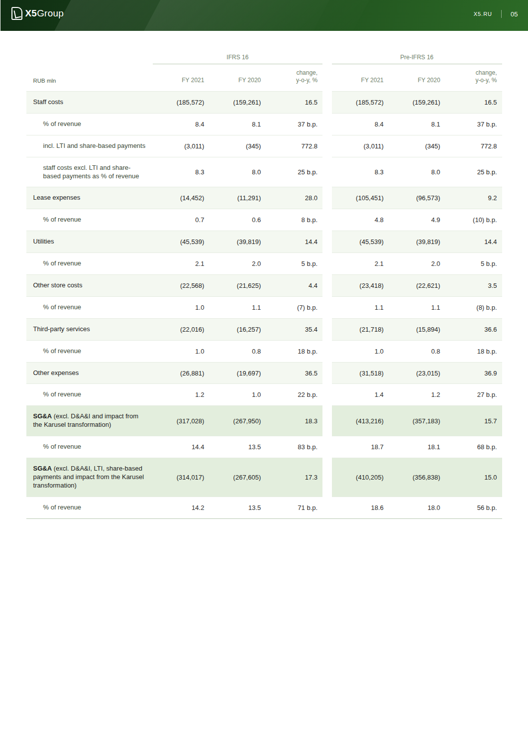X5Group
X5.RU 05
| | IFRS 16 | | Pre-IFRS 16 |
| --- | --- | --- | --- |
| RUB mln | FY 2021 | FY 2020 | change, y-o-y, % | | FY 2021 | FY 2020 | change, y-o-y, % |
| Staff costs | (185,572) | (159,261) | 16.5 | | (185,572) | (159,261) | 16.5 |
| % of revenue | 8.4 | 8.1 | 37 b.p. | | 8.4 | 8.1 | 37 b.p. |
| incl. LTI and share-based payments | (3,011) | (345) | 772.8 | | (3,011) | (345) | 772.8 |
| staff costs excl. LTI and share-based payments as % of revenue | 8.3 | 8.0 | 25 b.p. | | 8.3 | 8.0 | 25 b.p. |
| Lease expenses | (14,452) | (11,291) | 28.0 | | (105,451) | (96,573) | 9.2 |
| % of revenue | 0.7 | 0.6 | 8 b.p. | | 4.8 | 4.9 | (10) b.p. |
| Utilities | (45,539) | (39,819) | 14.4 | | (45,539) | (39,819) | 14.4 |
| % of revenue | 2.1 | 2.0 | 5 b.p. | | 2.1 | 2.0 | 5 b.p. |
| Other store costs | (22,568) | (21,625) | 4.4 | | (23,418) | (22,621) | 3.5 |
| % of revenue | 1.0 | 1.1 | (7) b.p. | | 1.1 | 1.1 | (8) b.p. |
| Third-party services | (22,016) | (16,257) | 35.4 | | (21,718) | (15,894) | 36.6 |
| % of revenue | 1.0 | 0.8 | 18 b.p. | | 1.0 | 0.8 | 18 b.p. |
| Other expenses | (26,881) | (19,697) | 36.5 | | (31,518) | (23,015) | 36.9 |
| % of revenue | 1.2 | 1.0 | 22 b.p. | | 1.4 | 1.2 | 27 b.p. |
| SG&A (excl. D&A&I and impact from the Karusel transformation) | (317,028) | (267,950) | 18.3 | | (413,216) | (357,183) | 15.7 |
| % of revenue | 14.4 | 13.5 | 83 b.p. | | 18.7 | 18.1 | 68 b.p. |
| SG&A (excl. D&A&I, LTI, share-based payments and impact from the Karusel transformation) | (314,017) | (267,605) | 17.3 | | (410,205) | (356,838) | 15.0 |
| % of revenue | 14.2 | 13.5 | 71 b.p. | | 18.6 | 18.0 | 56 b.p. |